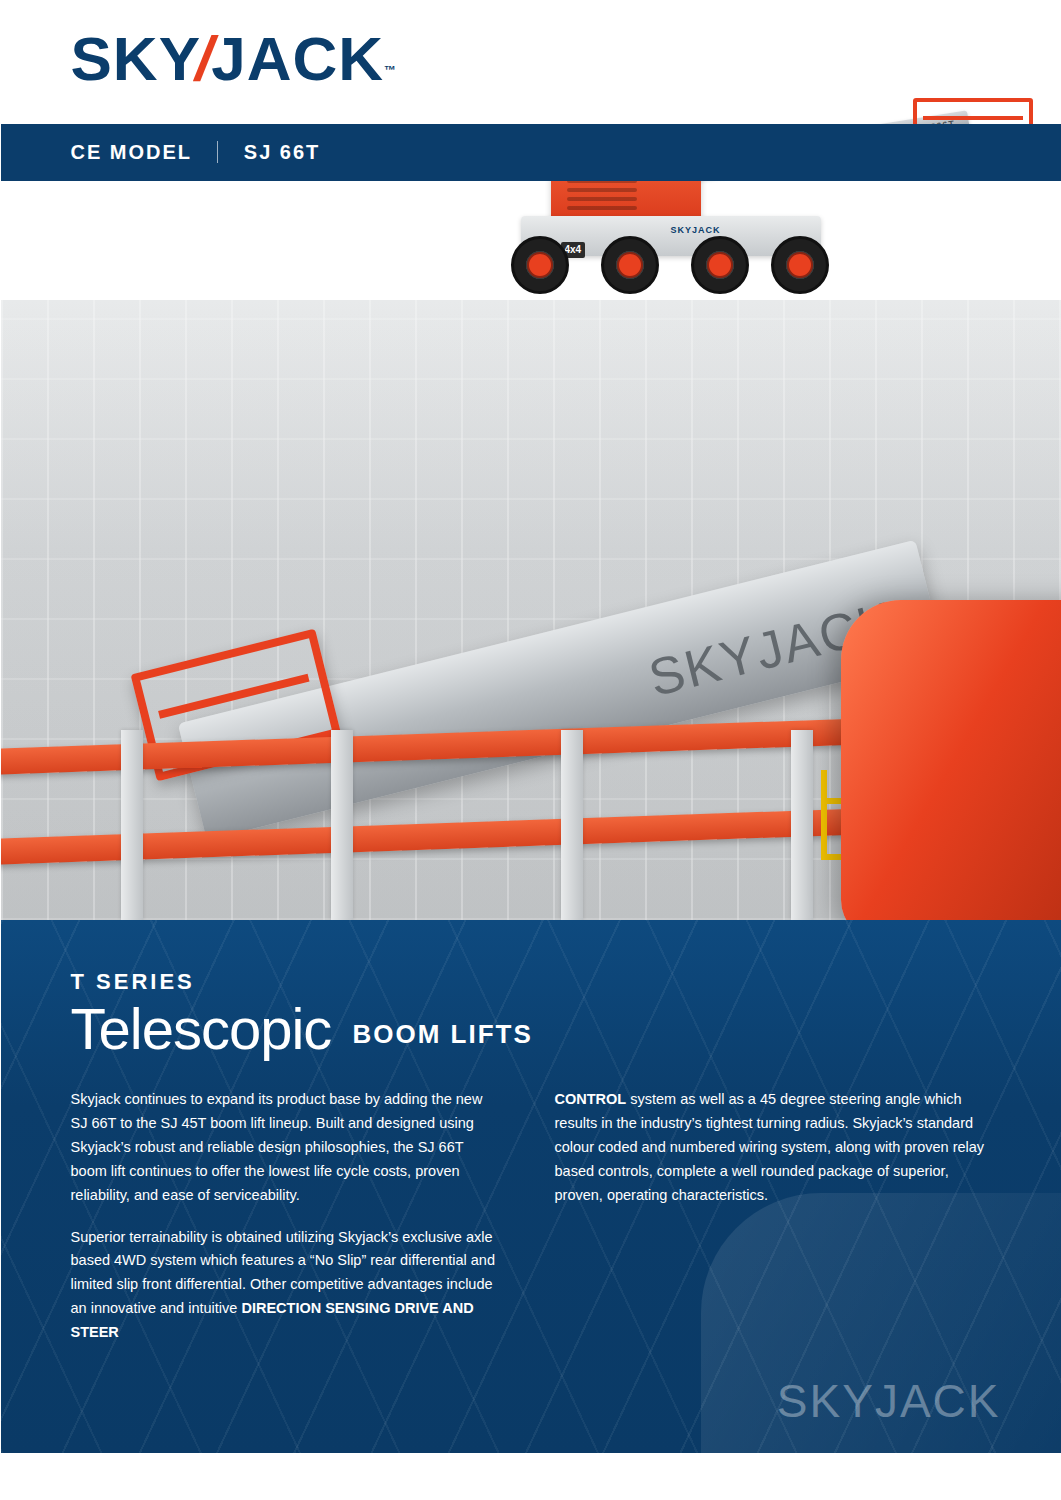SKY/JACK™
SKYJACK 4x4
CE MODEL SJ 66T
SKYJACK
SKYJACK
T SERIES
Telescopic BOOM LIFTS
Skyjack continues to expand its product base by adding the new SJ 66T to the SJ 45T boom lift lineup. Built and designed using Skyjack’s robust and reliable design philosophies, the SJ 66T boom lift continues to offer the lowest life cycle costs, proven reliability, and ease of serviceability.
Superior terrainability is obtained utilizing Skyjack’s exclusive axle based 4WD system which features a “No Slip” rear differential and limited slip front differential. Other competitive advantages include an innovative and intuitive DIRECTION SENSING DRIVE AND STEER
CONTROL system as well as a 45 degree steering angle which results in the industry’s tightest turning radius. Skyjack’s standard colour coded and numbered wiring system, along with proven relay based controls, complete a well rounded package of superior, proven, operating characteristics.